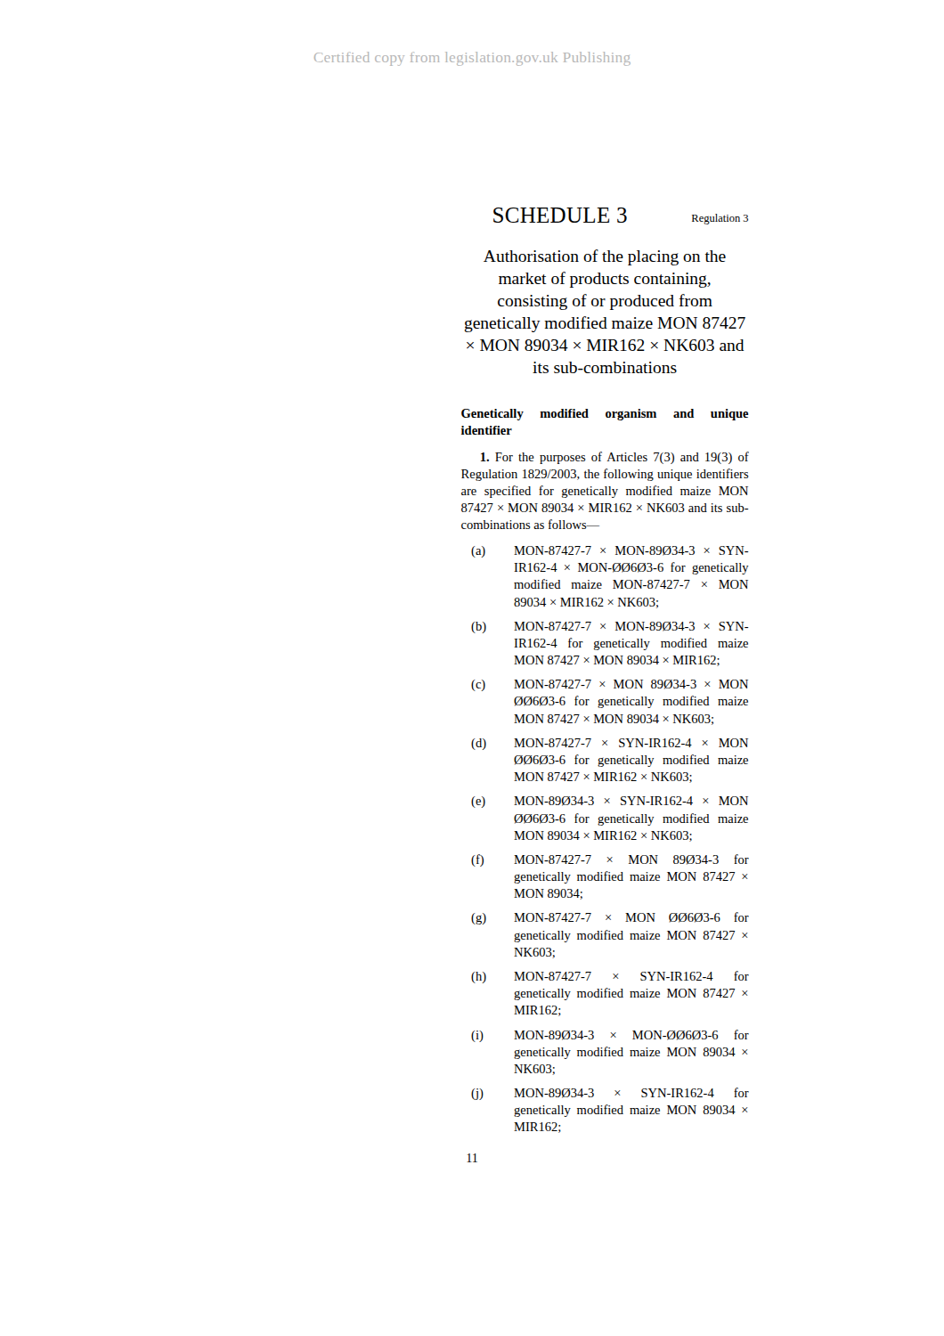Certified copy from legislation.gov.uk Publishing
SCHEDULE 3
Regulation 3
Authorisation of the placing on the market of products containing, consisting of or produced from genetically modified maize MON 87427 × MON 89034 × MIR162 × NK603 and its sub-combinations
Genetically modified organism and unique identifier
1. For the purposes of Articles 7(3) and 19(3) of Regulation 1829/2003, the following unique identifiers are specified for genetically modified maize MON 87427 × MON 89034 × MIR162 × NK603 and its sub-combinations as follows—
(a) MON-87427-7 × MON-89Ø34-3 × SYN-IR162-4 × MON-ØØ6Ø3-6 for genetically modified maize MON-87427-7 × MON 89034 × MIR162 × NK603;
(b) MON-87427-7 × MON-89Ø34-3 × SYN-IR162-4 for genetically modified maize MON 87427 × MON 89034 × MIR162;
(c) MON-87427-7 × MON 89Ø34-3 × MON ØØ6Ø3-6 for genetically modified maize MON 87427 × MON 89034 × NK603;
(d) MON-87427-7 × SYN-IR162-4 × MON ØØ6Ø3-6 for genetically modified maize MON 87427 × MIR162 × NK603;
(e) MON-89Ø34-3 × SYN-IR162-4 × MON ØØ6Ø3-6 for genetically modified maize MON 89034 × MIR162 × NK603;
(f) MON-87427-7 × MON 89Ø34-3 for genetically modified maize MON 87427 × MON 89034;
(g) MON-87427-7 × MON ØØ6Ø3-6 for genetically modified maize MON 87427 × NK603;
(h) MON-87427-7 × SYN-IR162-4 for genetically modified maize MON 87427 × MIR162;
(i) MON-89Ø34-3 × MON-ØØ6Ø3-6 for genetically modified maize MON 89034 × NK603;
(j) MON-89Ø34-3 × SYN-IR162-4 for genetically modified maize MON 89034 × MIR162;
11